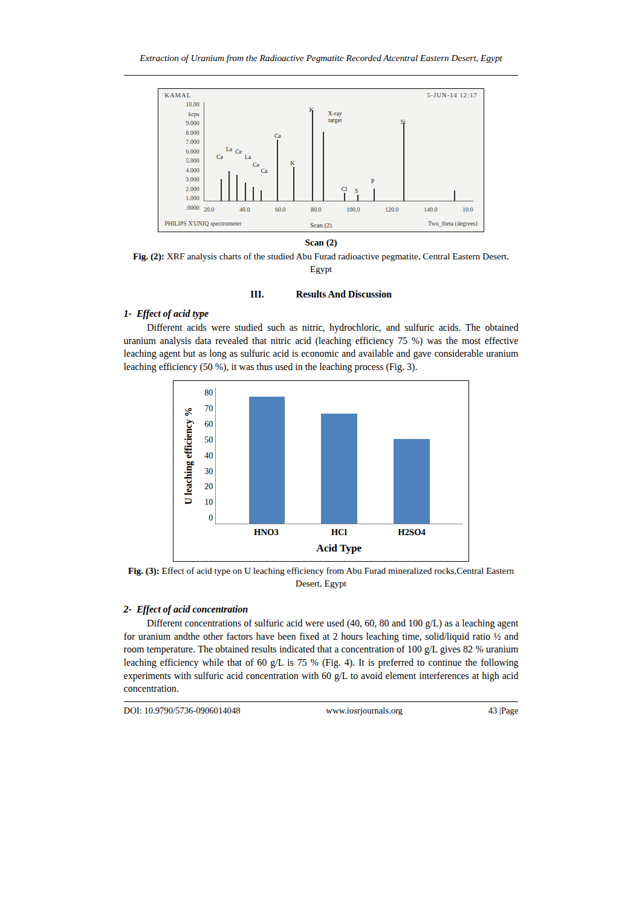Extraction of Uranium from the Radioactive Pegmatite Recorded Atcentral Eastern Desert, Egypt
KAMAL
5-JUN-14 12:17
10.00
kcps
9.000
8.000
7.000
6.000
5.000
4.000
3.000
2.000
1.000
.0000
Ce
La
Ce
La
Ce
Ca
Ca
K
K
Cl
S
P
Si
X-ray
target
20.0 40.0 60.0 80.0 100.0 120.0 140.0 10.0
PHILIPS X'UNIQ spectrometer
Two_theta (degrees)
Scan (2)
Scan (2)
Fig. (2): XRF analysis charts of the studied Abu Furad radioactive pegmatite, Central Eastern Desert, Egypt
III. Results And Discussion
1- Effect of acid type
Different acids were studied such as nitric, hydrochloric, and sulfuric acids. The obtained uranium analysis data revealed that nitric acid (leaching efficiency 75 %) was the most effective leaching agent but as long as sulfuric acid is economic and available and gave considerable uranium leaching efficiency (50 %), it was thus used in the leaching process (Fig. 3).
U leaching efficiency %
80 70 60 50 40 30 20 10 0
HNO3 HCl H2SO4
Acid Type
Fig. (3): Effect of acid type on U leaching efficiency from Abu Furad mineralized rocks,Central Eastern Desert, Egypt
2- Effect of acid concentration
Different concentrations of sulfuric acid were used (40, 60, 80 and 100 g/L) as a leaching agent for uranium andthe other factors have been fixed at 2 hours leaching time, solid/liquid ratio ½ and room temperature. The obtained results indicated that a concentration of 100 g/L gives 82 % uranium leaching efficiency while that of 60 g/L is 75 % (Fig. 4). It is preferred to continue the following experiments with sulfuric acid concentration with 60 g/L to avoid element interferences at high acid concentration.
DOI: 10.9790/5736-0906014048 www.iosrjournals.org 43 |Page